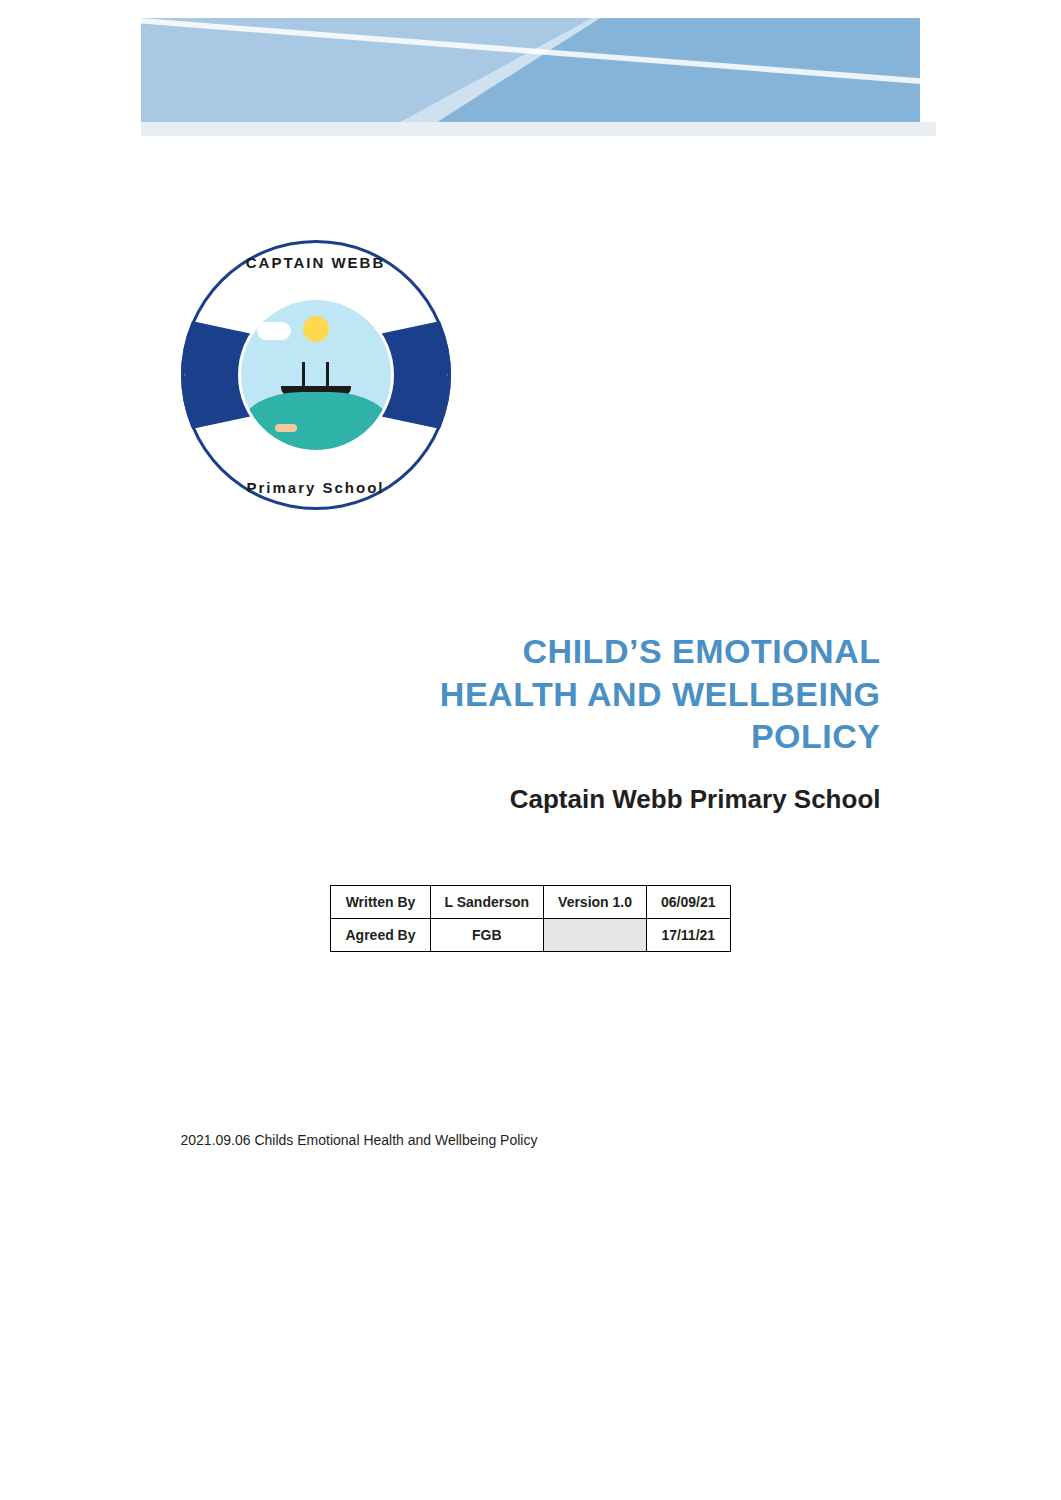CAPTAIN WEBB
Primary School
CHILD’S EMOTIONAL
HEALTH AND WELLBEING
POLICY
Captain Webb Primary School
| Written By | L Sanderson | Version 1.0 | 06/09/21 |
| Agreed By | FGB | | 17/11/21 |
2021.09.06 Childs Emotional Health and Wellbeing Policy